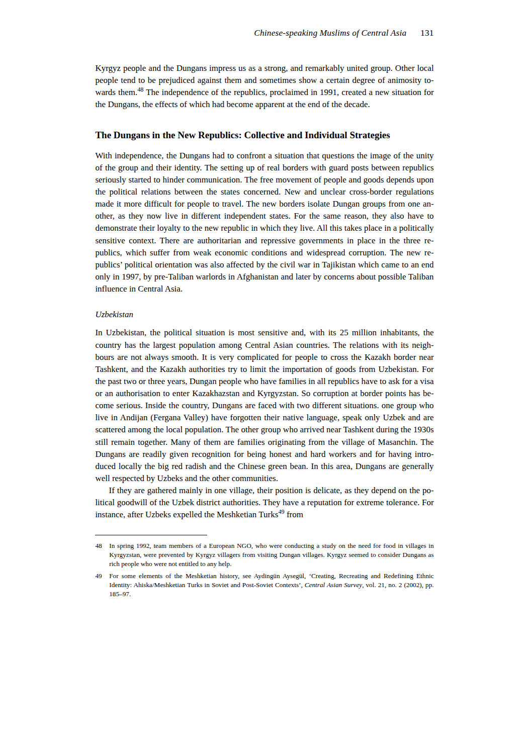Chinese-speaking Muslims of Central Asia 131
Kyrgyz people and the Dungans impress us as a strong, and remarkably united group. Other local people tend to be prejudiced against them and sometimes show a certain degree of animosity towards them.48 The independence of the republics, proclaimed in 1991, created a new situation for the Dungans, the effects of which had become apparent at the end of the decade.
The Dungans in the New Republics: Collective and Individual Strategies
With independence, the Dungans had to confront a situation that questions the image of the unity of the group and their identity. The setting up of real borders with guard posts between republics seriously started to hinder communication. The free movement of people and goods depends upon the political relations between the states concerned. New and unclear cross-border regulations made it more difficult for people to travel. The new borders isolate Dungan groups from one another, as they now live in different independent states. For the same reason, they also have to demonstrate their loyalty to the new republic in which they live. All this takes place in a politically sensitive context. There are authoritarian and repressive governments in place in the three republics, which suffer from weak economic conditions and widespread corruption. The new republics’ political orientation was also affected by the civil war in Tajikistan which came to an end only in 1997, by pre-Taliban warlords in Afghanistan and later by concerns about possible Taliban influence in Central Asia.
Uzbekistan
In Uzbekistan, the political situation is most sensitive and, with its 25 million inhabitants, the country has the largest population among Central Asian countries. The relations with its neighbours are not always smooth. It is very complicated for people to cross the Kazakh border near Tashkent, and the Kazakh authorities try to limit the importation of goods from Uzbekistan. For the past two or three years, Dungan people who have families in all republics have to ask for a visa or an authorisation to enter Kazakhazstan and Kyrgyzstan. So corruption at border points has become serious. Inside the country, Dungans are faced with two different situations. one group who live in Andijan (Fergana Valley) have forgotten their native language, speak only Uzbek and are scattered among the local population. The other group who arrived near Tashkent during the 1930s still remain together. Many of them are families originating from the village of Masanchin. The Dungans are readily given recognition for being honest and hard workers and for having introduced locally the big red radish and the Chinese green bean. In this area, Dungans are generally well respected by Uzbeks and the other communities.
If they are gathered mainly in one village, their position is delicate, as they depend on the political goodwill of the Uzbek district authorities. They have a reputation for extreme tolerance. For instance, after Uzbeks expelled the Meshketian Turks49 from
48
In spring 1992, team members of a European NGO, who were conducting a study on the need for food in villages in Kyrgyzstan, were prevented by Kyrgyz villagers from visiting Dungan villages. Kyrgyz seemed to consider Dungans as rich people who were not entitled to any help.
49
For some elements of the Meshketian history, see Aydingün Aysegül, ‘Creating, Recreating and Redefining Ethnic Identity: Ahiska/Meshketian Turks in Soviet and Post-Soviet Contexts’, Central Asian Survey, vol. 21, no. 2 (2002), pp. 185–97.